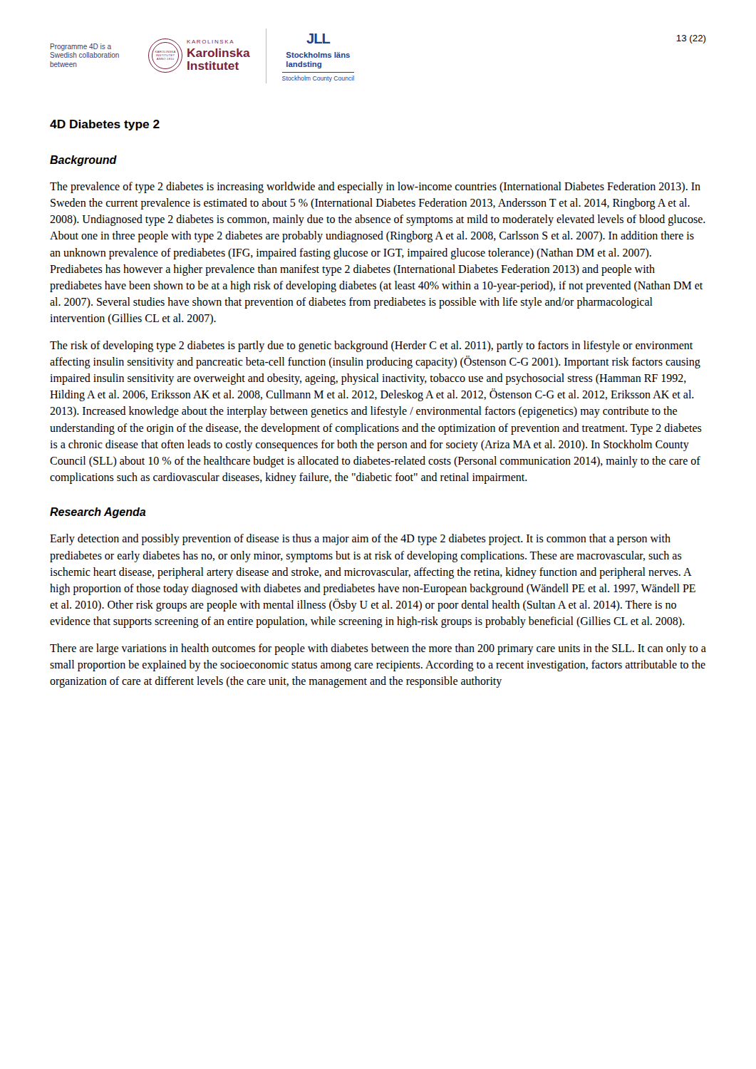Programme 4D is a Swedish collaboration between
KAROLINSKA
INSTITUTET
ANNO 1810
KAROLINSKAKarolinska
Institutet
JLL
Stockholms läns
landsting
Stockholm County Council
13 (22)
4D Diabetes type 2
Background
The prevalence of type 2 diabetes is increasing worldwide and especially in low-income countries (International Diabetes Federation 2013). In Sweden the current prevalence is estimated to about 5 % (International Diabetes Federation 2013, Andersson T et al. 2014, Ringborg A et al. 2008). Undiagnosed type 2 diabetes is common, mainly due to the absence of symptoms at mild to moderately elevated levels of blood glucose. About one in three people with type 2 diabetes are probably undiagnosed (Ringborg A et al. 2008, Carlsson S et al. 2007). In addition there is an unknown prevalence of prediabetes (IFG, impaired fasting glucose or IGT, impaired glucose tolerance) (Nathan DM et al. 2007). Prediabetes has however a higher prevalence than manifest type 2 diabetes (International Diabetes Federation 2013) and people with prediabetes have been shown to be at a high risk of developing diabetes (at least 40% within a 10-year-period), if not prevented (Nathan DM et al. 2007). Several studies have shown that prevention of diabetes from prediabetes is possible with life style and/or pharmacological intervention (Gillies CL et al. 2007).
The risk of developing type 2 diabetes is partly due to genetic background (Herder C et al. 2011), partly to factors in lifestyle or environment affecting insulin sensitivity and pancreatic beta-cell function (insulin producing capacity) (Östenson C-G 2001). Important risk factors causing impaired insulin sensitivity are overweight and obesity, ageing, physical inactivity, tobacco use and psychosocial stress (Hamman RF 1992, Hilding A et al. 2006, Eriksson AK et al. 2008, Cullmann M et al. 2012, Deleskog A et al. 2012, Östenson C-G et al. 2012, Eriksson AK et al. 2013). Increased knowledge about the interplay between genetics and lifestyle / environmental factors (epigenetics) may contribute to the understanding of the origin of the disease, the development of complications and the optimization of prevention and treatment. Type 2 diabetes is a chronic disease that often leads to costly consequences for both the person and for society (Ariza MA et al. 2010). In Stockholm County Council (SLL) about 10 % of the healthcare budget is allocated to diabetes-related costs (Personal communication 2014), mainly to the care of complications such as cardiovascular diseases, kidney failure, the "diabetic foot" and retinal impairment.
Research Agenda
Early detection and possibly prevention of disease is thus a major aim of the 4D type 2 diabetes project. It is common that a person with prediabetes or early diabetes has no, or only minor, symptoms but is at risk of developing complications. These are macrovascular, such as ischemic heart disease, peripheral artery disease and stroke, and microvascular, affecting the retina, kidney function and peripheral nerves. A high proportion of those today diagnosed with diabetes and prediabetes have non-European background (Wändell PE et al. 1997, Wändell PE et al. 2010). Other risk groups are people with mental illness (Ösby U et al. 2014) or poor dental health (Sultan A et al. 2014). There is no evidence that supports screening of an entire population, while screening in high-risk groups is probably beneficial (Gillies CL et al. 2008).
There are large variations in health outcomes for people with diabetes between the more than 200 primary care units in the SLL. It can only to a small proportion be explained by the socioeconomic status among care recipients. According to a recent investigation, factors attributable to the organization of care at different levels (the care unit, the management and the responsible authority